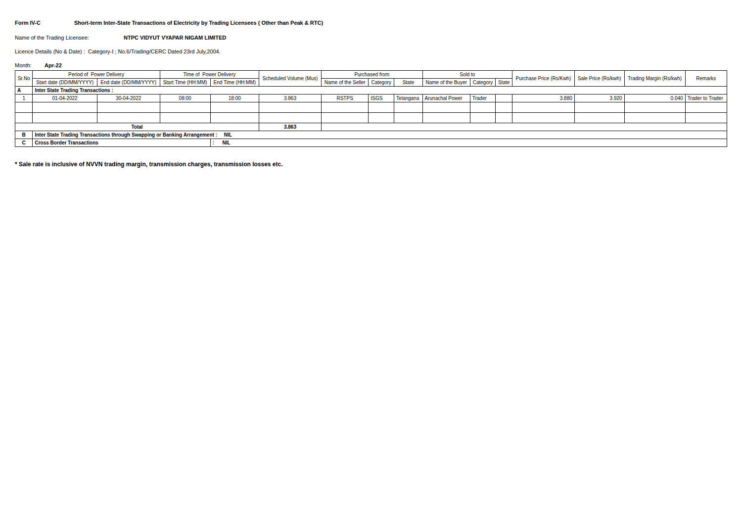Form IV-C Short-term Inter-State Transactions of Electricity by Trading Licensees ( Other than Peak & RTC)
Name of the Trading Licensee: NTPC VIDYUT VYAPAR NIGAM LIMITED
Licence Details (No & Date) : Category-I ; No.6/Trading/CERC Dated 23rd July,2004.
Month: Apr-22
| Sr.No | Period of Power Delivery | Time of Power Delivery | Scheduled Volume (Mus) | Purchased from | Sold to | Purchase Price (Rs/Kwh) | Sale Price (Rs/kwh) | Trading Margin (Rs/kwh) | Remarks |
| --- | --- | --- | --- | --- | --- | --- | --- | --- | --- |
| Start date (DD/MM/YYYY) | End date (DD/MM/YYYY) | Start Time (HH:MM) | End Time (HH:MM) | Name of the Seller | Category | State | Name of the Buyer | Category | State |
| A | Inter State Trading Transactions : |
| 1 | 01-04-2022 | 30-04-2022 | 08:00 | 18:00 | 3.863 | RSTPS | ISGS | Telangana | Arunachal Power | Trader | | 3.880 | 3.920 | 0.040 | Trader to Trader |
| Total | 3.863 | |
| B | Inter State Trading Transactions through Swapping or Banking Arrangement : NIL |
| C | Cross Border Transactions | : NIL |
* Sale rate is inclusive of NVVN trading margin, transmission charges, transmission losses etc.